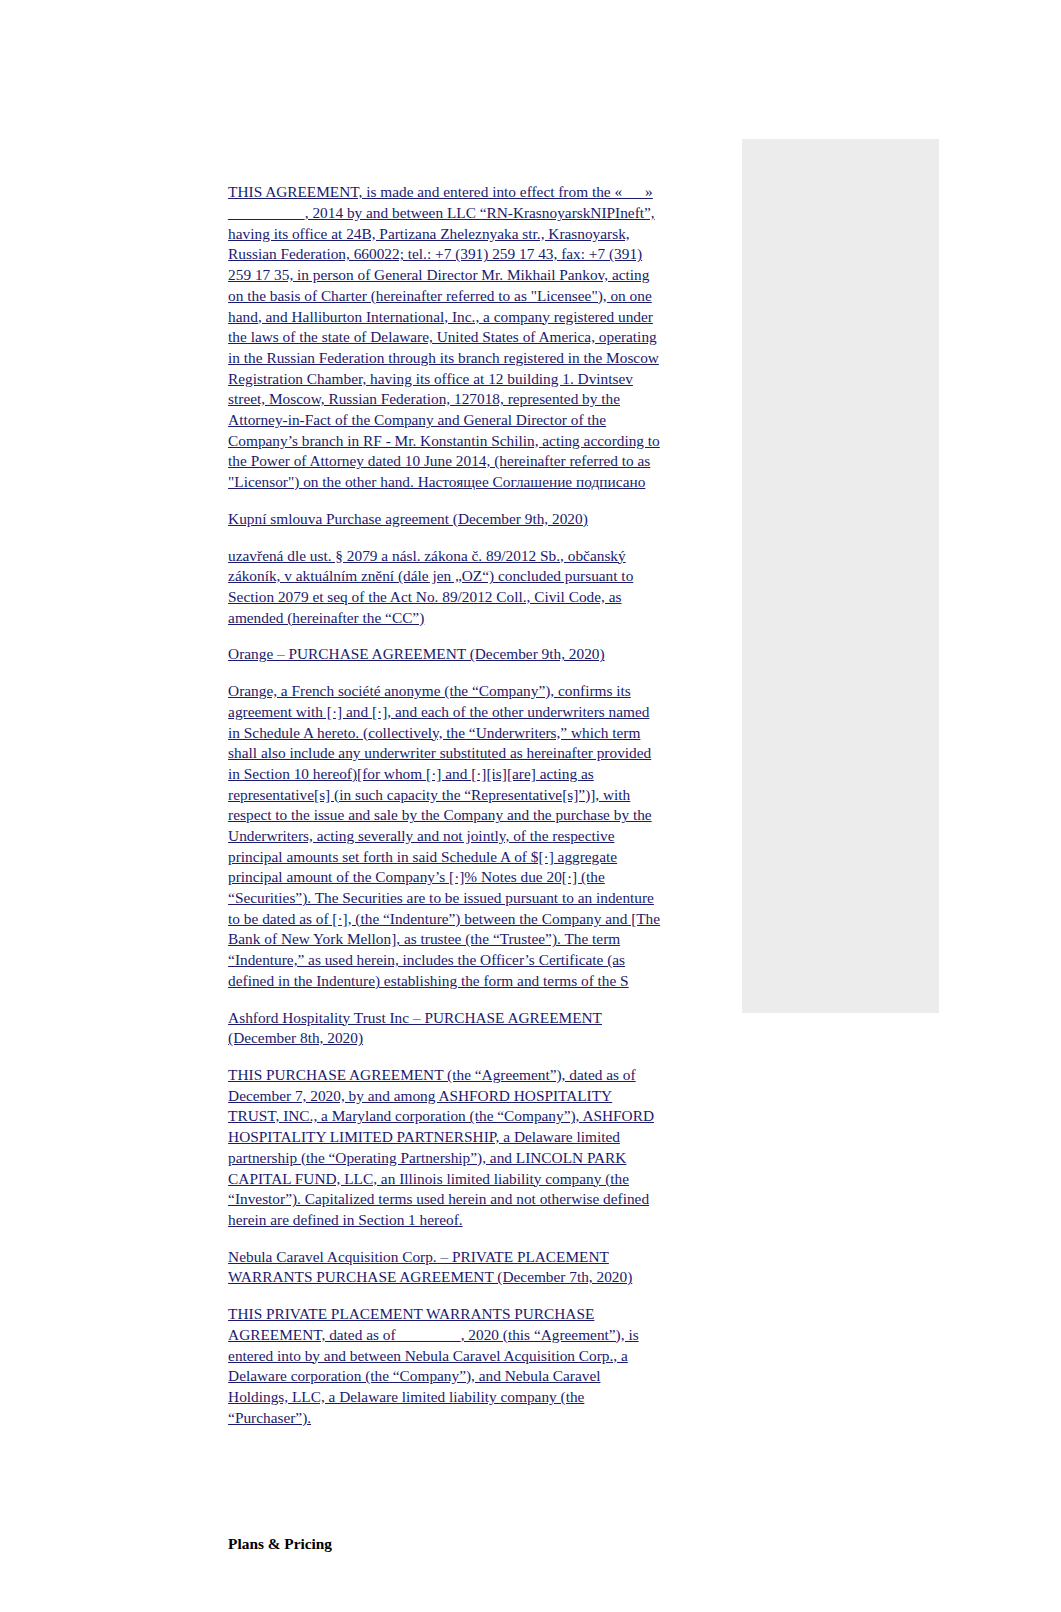THIS AGREEMENT, is made and entered into effect from the «___» __________, 2014 by and between LLC “RN-KrasnoyarskNIPIneft”, having its office at 24B, Partizana Zheleznyaka str., Krasnoyarsk, Russian Federation, 660022; tel.: +7 (391) 259 17 43, fax: +7 (391) 259 17 35, in person of General Director Mr. Mikhail Pankov, acting on the basis of Charter (hereinafter referred to as "Licensee"), on one hand, and Halliburton International, Inc., a company registered under the laws of the state of Delaware, United States of America, operating in the Russian Federation through its branch registered in the Moscow Registration Chamber, having its office at 12 building 1. Dvintsev street, Moscow, Russian Federation, 127018, represented by the Attorney-in-Fact of the Company and General Director of the Company’s branch in RF - Mr. Konstantin Schilin, acting according to the Power of Attorney dated 10 June 2014, (hereinafter referred to as "Licensor") on the other hand. Настоящее Соглашение подписано
Kupní smlouva Purchase agreement (December 9th, 2020)
uzavřená dle ust. § 2079 a násl. zákona č. 89/2012 Sb., občanský zákoník, v aktuálním znění (dále jen „OZ“) concluded pursuant to Section 2079 et seq of the Act No. 89/2012 Coll., Civil Code, as amended (hereinafter the “CC”)
Orange – PURCHASE AGREEMENT (December 9th, 2020)
Orange, a French société anonyme (the “Company”), confirms its agreement with [·] and [·], and each of the other underwriters named in Schedule A hereto. (collectively, the “Underwriters,” which term shall also include any underwriter substituted as hereinafter provided in Section 10 hereof)[for whom [·] and [·][is][are] acting as representative[s] (in such capacity the “Representative[s]”)], with respect to the issue and sale by the Company and the purchase by the Underwriters, acting severally and not jointly, of the respective principal amounts set forth in said Schedule A of $[·] aggregate principal amount of the Company’s [·]% Notes due 20[·] (the “Securities”). The Securities are to be issued pursuant to an indenture to be dated as of [·], (the “Indenture”) between the Company and [The Bank of New York Mellon], as trustee (the “Trustee”). The term “Indenture,” as used herein, includes the Officer’s Certificate (as defined in the Indenture) establishing the form and terms of the S
Ashford Hospitality Trust Inc – PURCHASE AGREEMENT (December 8th, 2020)
THIS PURCHASE AGREEMENT (the “Agreement”), dated as of December 7, 2020, by and among ASHFORD HOSPITALITY TRUST, INC., a Maryland corporation (the “Company”), ASHFORD HOSPITALITY LIMITED PARTNERSHIP, a Delaware limited partnership (the “Operating Partnership”), and LINCOLN PARK CAPITAL FUND, LLC, an Illinois limited liability company (the “Investor”). Capitalized terms used herein and not otherwise defined herein are defined in Section 1 hereof.
Nebula Caravel Acquisition Corp. – PRIVATE PLACEMENT WARRANTS PURCHASE AGREEMENT (December 7th, 2020)
THIS PRIVATE PLACEMENT WARRANTS PURCHASE AGREEMENT, dated as of ________, 2020 (this “Agreement”), is entered into by and between Nebula Caravel Acquisition Corp., a Delaware corporation (the “Company”), and Nebula Caravel Holdings, LLC, a Delaware limited liability company (the “Purchaser”).
Plans & Pricing